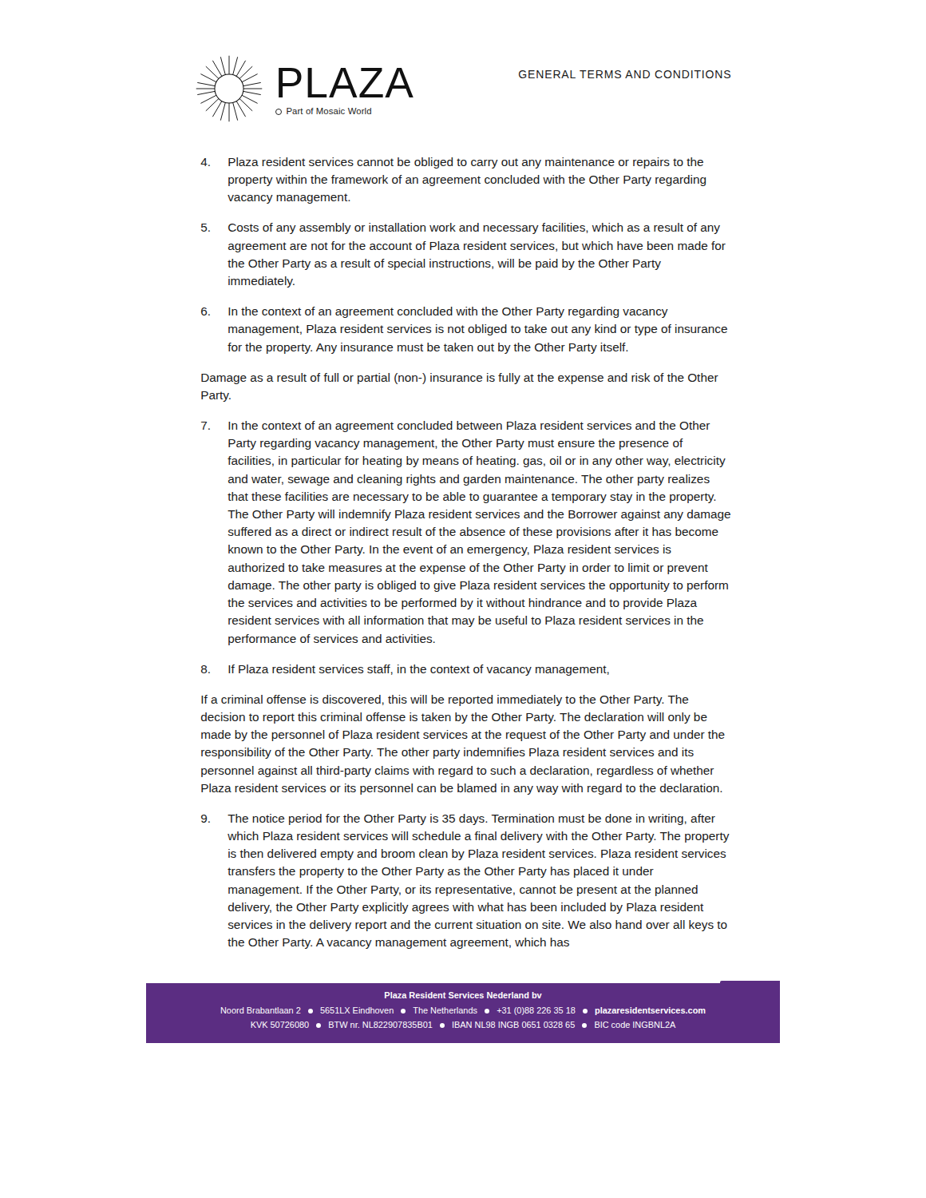PLAZA
Part of Mosaic World
GENERAL TERMS AND CONDITIONS
4. Plaza resident services cannot be obliged to carry out any maintenance or repairs to the property within the framework of an agreement concluded with the Other Party regarding vacancy management.
5. Costs of any assembly or installation work and necessary facilities, which as a result of any agreement are not for the account of Plaza resident services, but which have been made for the Other Party as a result of special instructions, will be paid by the Other Party immediately.
6. In the context of an agreement concluded with the Other Party regarding vacancy management, Plaza resident services is not obliged to take out any kind or type of insurance for the property. Any insurance must be taken out by the Other Party itself.
Damage as a result of full or partial (non-) insurance is fully at the expense and risk of the Other Party.
7. In the context of an agreement concluded between Plaza resident services and the Other Party regarding vacancy management, the Other Party must ensure the presence of facilities, in particular for heating by means of heating. gas, oil or in any other way, electricity and water, sewage and cleaning rights and garden maintenance. The other party realizes that these facilities are necessary to be able to guarantee a temporary stay in the property. The Other Party will indemnify Plaza resident services and the Borrower against any damage suffered as a direct or indirect result of the absence of these provisions after it has become known to the Other Party. In the event of an emergency, Plaza resident services is authorized to take measures at the expense of the Other Party in order to limit or prevent damage. The other party is obliged to give Plaza resident services the opportunity to perform the services and activities to be performed by it without hindrance and to provide Plaza resident services with all information that may be useful to Plaza resident services in the performance of services and activities.
8. If Plaza resident services staff, in the context of vacancy management,
If a criminal offense is discovered, this will be reported immediately to the Other Party. The decision to report this criminal offense is taken by the Other Party. The declaration will only be made by the personnel of Plaza resident services at the request of the Other Party and under the responsibility of the Other Party. The other party indemnifies Plaza resident services and its personnel against all third-party claims with regard to such a declaration, regardless of whether Plaza resident services or its personnel can be blamed in any way with regard to the declaration.
9. The notice period for the Other Party is 35 days. Termination must be done in writing, after which Plaza resident services will schedule a final delivery with the Other Party. The property is then delivered empty and broom clean by Plaza resident services. Plaza resident services transfers the property to the Other Party as the Other Party has placed it under management. If the Other Party, or its representative, cannot be present at the planned delivery, the Other Party explicitly agrees with what has been included by Plaza resident services in the delivery report and the current situation on site. We also hand over all keys to the Other Party. A vacancy management agreement, which has
Page 8|13
Plaza Resident Services Nederland bv
Noord Brabantlaan 2 5651LX Eindhoven The Netherlands +31 (0)88 226 35 18 plazaresidentservices.com
KVK 50726080 BTW nr. NL822907835B01 IBAN NL98 INGB 0651 0328 65 BIC code INGBNL2A